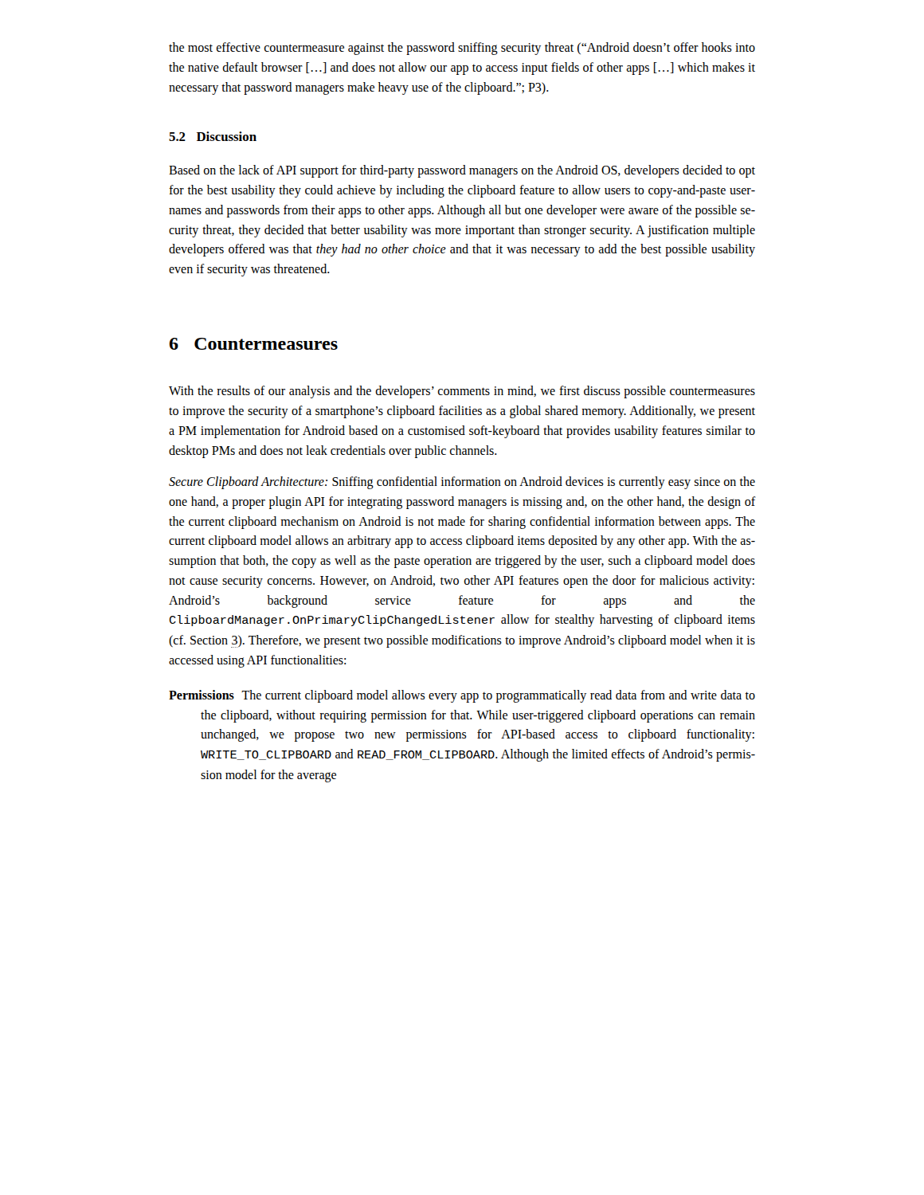the most effective countermeasure against the password sniffing security threat (“Android doesn’t offer hooks into the native default browser […] and does not allow our app to access input fields of other apps […] which makes it necessary that password managers make heavy use of the clipboard.”; P3).
5.2 Discussion
Based on the lack of API support for third-party password managers on the Android OS, developers decided to opt for the best usability they could achieve by including the clipboard feature to allow users to copy-and-paste usernames and passwords from their apps to other apps. Although all but one developer were aware of the possible security threat, they decided that better usability was more important than stronger security. A justification multiple developers offered was that they had no other choice and that it was necessary to add the best possible usability even if security was threatened.
6 Countermeasures
With the results of our analysis and the developers’ comments in mind, we first discuss possible countermeasures to improve the security of a smartphone’s clipboard facilities as a global shared memory. Additionally, we present a PM implementation for Android based on a customised soft-keyboard that provides usability features similar to desktop PMs and does not leak credentials over public channels.
Secure Clipboard Architecture: Sniffing confidential information on Android devices is currently easy since on the one hand, a proper plugin API for integrating password managers is missing and, on the other hand, the design of the current clipboard mechanism on Android is not made for sharing confidential information between apps. The current clipboard model allows an arbitrary app to access clipboard items deposited by any other app. With the assumption that both, the copy as well as the paste operation are triggered by the user, such a clipboard model does not cause security concerns. However, on Android, two other API features open the door for malicious activity: Android’s background service feature for apps and the ClipboardManager.OnPrimaryClipChangedListener allow for stealthy harvesting of clipboard items (cf. Section 3). Therefore, we present two possible modifications to improve Android’s clipboard model when it is accessed using API functionalities:
Permissions
The current clipboard model allows every app to programmatically read data from and write data to the clipboard, without requiring permission for that. While user-triggered clipboard operations can remain unchanged, we propose two new permissions for API-based access to clipboard functionality: WRITE_TO_CLIPBOARD and READ_FROM_CLIPBOARD. Although the limited effects of Android’s permission model for the average